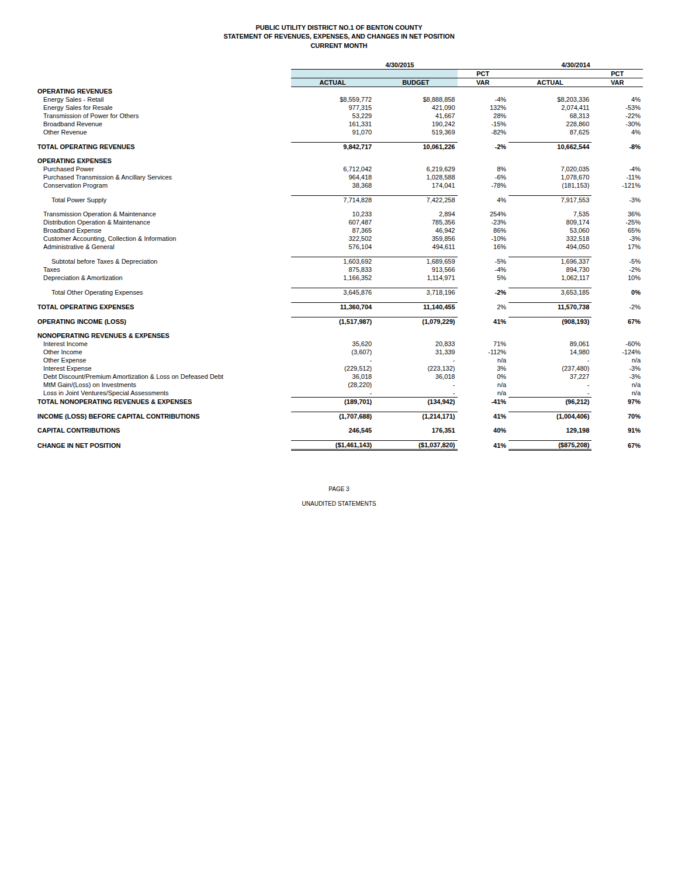PUBLIC UTILITY DISTRICT NO.1 OF BENTON COUNTY
STATEMENT OF REVENUES, EXPENSES, AND CHANGES IN NET POSITION
CURRENT MONTH
| | 4/30/2015 | 4/30/2014 |
| --- | --- | --- |
| | | | PCT | | PCT |
| | ACTUAL | BUDGET | VAR | ACTUAL | VAR |
| OPERATING REVENUES | | | | | |
| Energy Sales - Retail | $8,559,772 | $8,888,858 | -4% | $8,203,336 | 4% |
| Energy Sales for Resale | 977,315 | 421,090 | 132% | 2,074,411 | -53% |
| Transmission of Power for Others | 53,229 | 41,667 | 28% | 68,313 | -22% |
| Broadband Revenue | 161,331 | 190,242 | -15% | 228,860 | -30% |
| Other Revenue | 91,070 | 519,369 | -82% | 87,625 | 4% |
| TOTAL OPERATING REVENUES | 9,842,717 | 10,061,226 | -2% | 10,662,544 | -8% |
| OPERATING EXPENSES | | | | | |
| Purchased Power | 6,712,042 | 6,219,629 | 8% | 7,020,035 | -4% |
| Purchased Transmission & Ancillary Services | 964,418 | 1,028,588 | -6% | 1,078,670 | -11% |
| Conservation Program | 38,368 | 174,041 | -78% | (181,153) | -121% |
| Total Power Supply | 7,714,828 | 7,422,258 | 4% | 7,917,553 | -3% |
| Transmission Operation & Maintenance | 10,233 | 2,894 | 254% | 7,535 | 36% |
| Distribution Operation & Maintenance | 607,487 | 785,356 | -23% | 809,174 | -25% |
| Broadband Expense | 87,365 | 46,942 | 86% | 53,060 | 65% |
| Customer Accounting, Collection & Information | 322,502 | 359,856 | -10% | 332,518 | -3% |
| Administrative & General | 576,104 | 494,611 | 16% | 494,050 | 17% |
| Subtotal before Taxes & Depreciation | 1,603,692 | 1,689,659 | -5% | 1,696,337 | -5% |
| Taxes | 875,833 | 913,566 | -4% | 894,730 | -2% |
| Depreciation & Amortization | 1,166,352 | 1,114,971 | 5% | 1,062,117 | 10% |
| Total Other Operating Expenses | 3,645,876 | 3,718,196 | -2% | 3,653,185 | 0% |
| TOTAL OPERATING EXPENSES | 11,360,704 | 11,140,455 | 2% | 11,570,738 | -2% |
| OPERATING INCOME (LOSS) | (1,517,987) | (1,079,229) | 41% | (908,193) | 67% |
| NONOPERATING REVENUES & EXPENSES | | | | | |
| Interest Income | 35,620 | 20,833 | 71% | 89,061 | -60% |
| Other Income | (3,607) | 31,339 | -112% | 14,980 | -124% |
| Other Expense | - | - | n/a | - | n/a |
| Interest Expense | (229,512) | (223,132) | 3% | (237,480) | -3% |
| Debt Discount/Premium Amortization & Loss on Defeased Debt | 36,018 | 36,018 | 0% | 37,227 | -3% |
| MtM Gain/(Loss) on Investments | (28,220) | - | n/a | - | n/a |
| Loss in Joint Ventures/Special Assessments | - | - | n/a | - | n/a |
| TOTAL NONOPERATING REVENUES & EXPENSES | (189,701) | (134,942) | -41% | (96,212) | 97% |
| INCOME (LOSS) BEFORE CAPITAL CONTRIBUTIONS | (1,707,688) | (1,214,171) | 41% | (1,004,406) | 70% |
| CAPITAL CONTRIBUTIONS | 246,545 | 176,351 | 40% | 129,198 | 91% |
| CHANGE IN NET POSITION | ($1,461,143) | ($1,037,820) | 41% | ($875,208) | 67% |
PAGE 3
UNAUDITED STATEMENTS